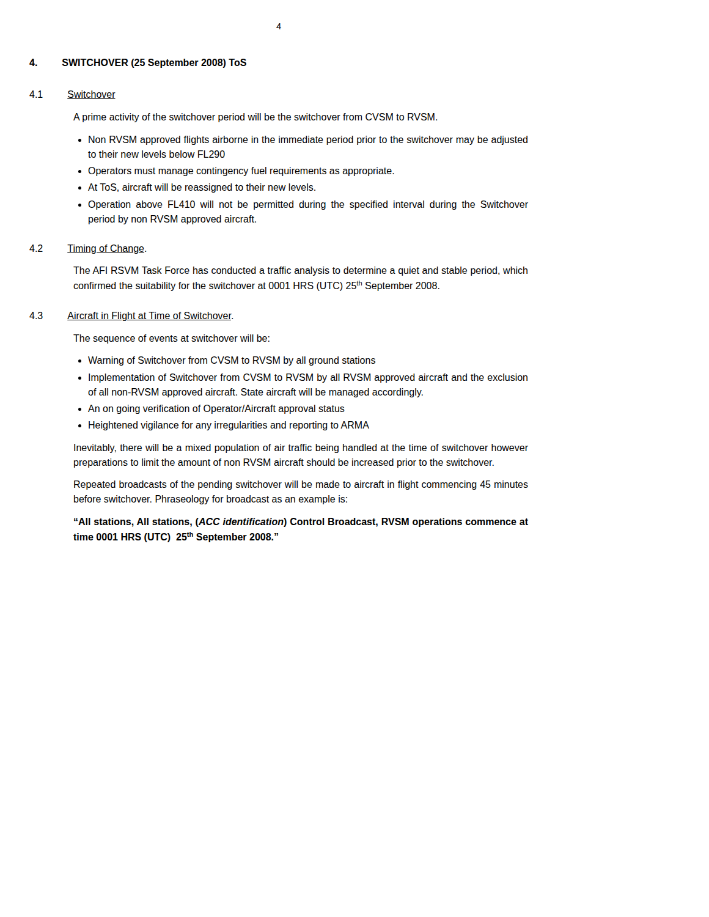4
4. SWITCHOVER (25 September 2008) ToS
4.1 Switchover
A prime activity of the switchover period will be the switchover from CVSM to RVSM.
Non RVSM approved flights airborne in the immediate period prior to the switchover may be adjusted to their new levels below FL290
Operators must manage contingency fuel requirements as appropriate.
At ToS, aircraft will be reassigned to their new levels.
Operation above FL410 will not be permitted during the specified interval during the Switchover period by non RVSM approved aircraft.
4.2 Timing of Change.
The AFI RSVM Task Force has conducted a traffic analysis to determine a quiet and stable period, which confirmed the suitability for the switchover at 0001 HRS (UTC) 25th September 2008.
4.3 Aircraft in Flight at Time of Switchover.
The sequence of events at switchover will be:
Warning of Switchover from CVSM to RVSM by all ground stations
Implementation of Switchover from CVSM to RVSM by all RVSM approved aircraft and the exclusion of all non-RVSM approved aircraft. State aircraft will be managed accordingly.
An on going verification of Operator/Aircraft approval status
Heightened vigilance for any irregularities and reporting to ARMA
Inevitably, there will be a mixed population of air traffic being handled at the time of switchover however preparations to limit the amount of non RVSM aircraft should be increased prior to the switchover.
Repeated broadcasts of the pending switchover will be made to aircraft in flight commencing 45 minutes before switchover. Phraseology for broadcast as an example is:
“All stations, All stations, (ACC identification) Control Broadcast, RVSM operations commence at time 0001 HRS (UTC) 25th September 2008.”